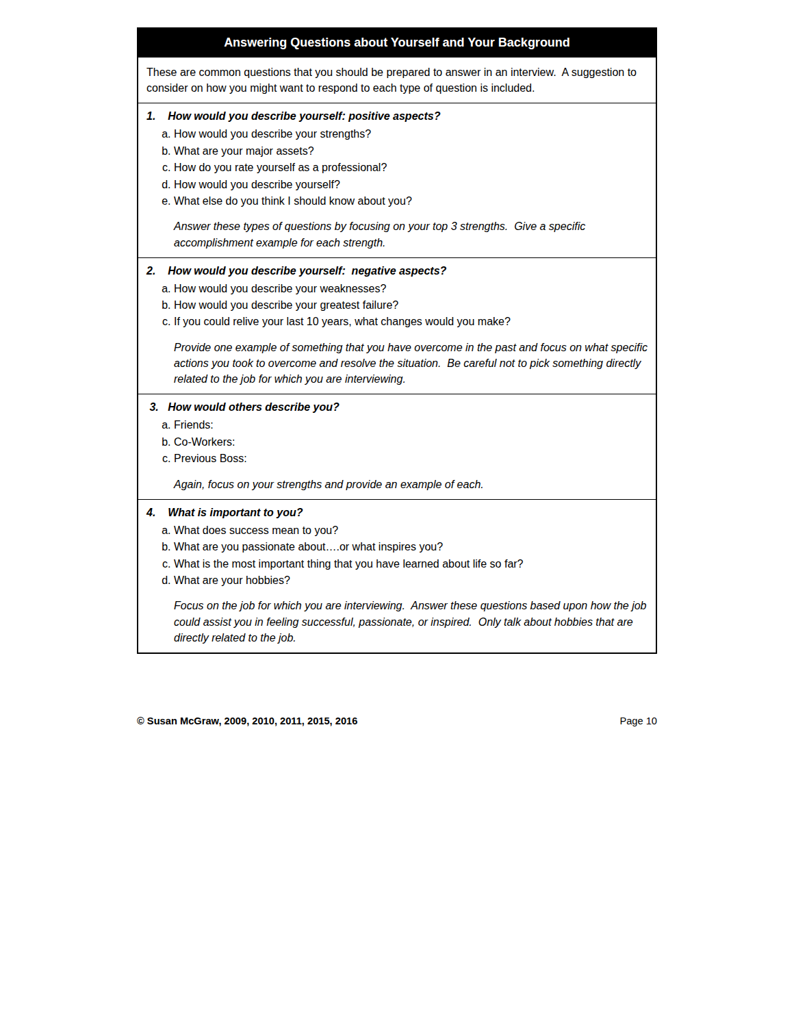| Answering Questions about Yourself and Your Background |
| These are common questions that you should be prepared to answer in an interview. A suggestion to consider on how you might want to respond to each type of question is included. |
| 1. How would you describe yourself: positive aspects? How would you describe your strengths? What are your major assets? How do you rate yourself as a professional? How would you describe yourself? What else do you think I should know about you? Answer these types of questions by focusing on your top 3 strengths. Give a specific accomplishment example for each strength. |
| 2. How would you describe yourself: negative aspects? How would you describe your weaknesses? How would you describe your greatest failure? If you could relive your last 10 years, what changes would you make? Provide one example of something that you have overcome in the past and focus on what specific actions you took to overcome and resolve the situation. Be careful not to pick something directly related to the job for which you are interviewing. |
| 3. How would others describe you? Friends: Co-Workers: Previous Boss: Again, focus on your strengths and provide an example of each. |
| 4. What is important to you? What does success mean to you? What are you passionate about….or what inspires you? What is the most important thing that you have learned about life so far? What are your hobbies? Focus on the job for which you are interviewing. Answer these questions based upon how the job could assist you in feeling successful, passionate, or inspired. Only talk about hobbies that are directly related to the job. |
© Susan McGraw, 2009, 2010, 2011, 2015, 2016 Page 10